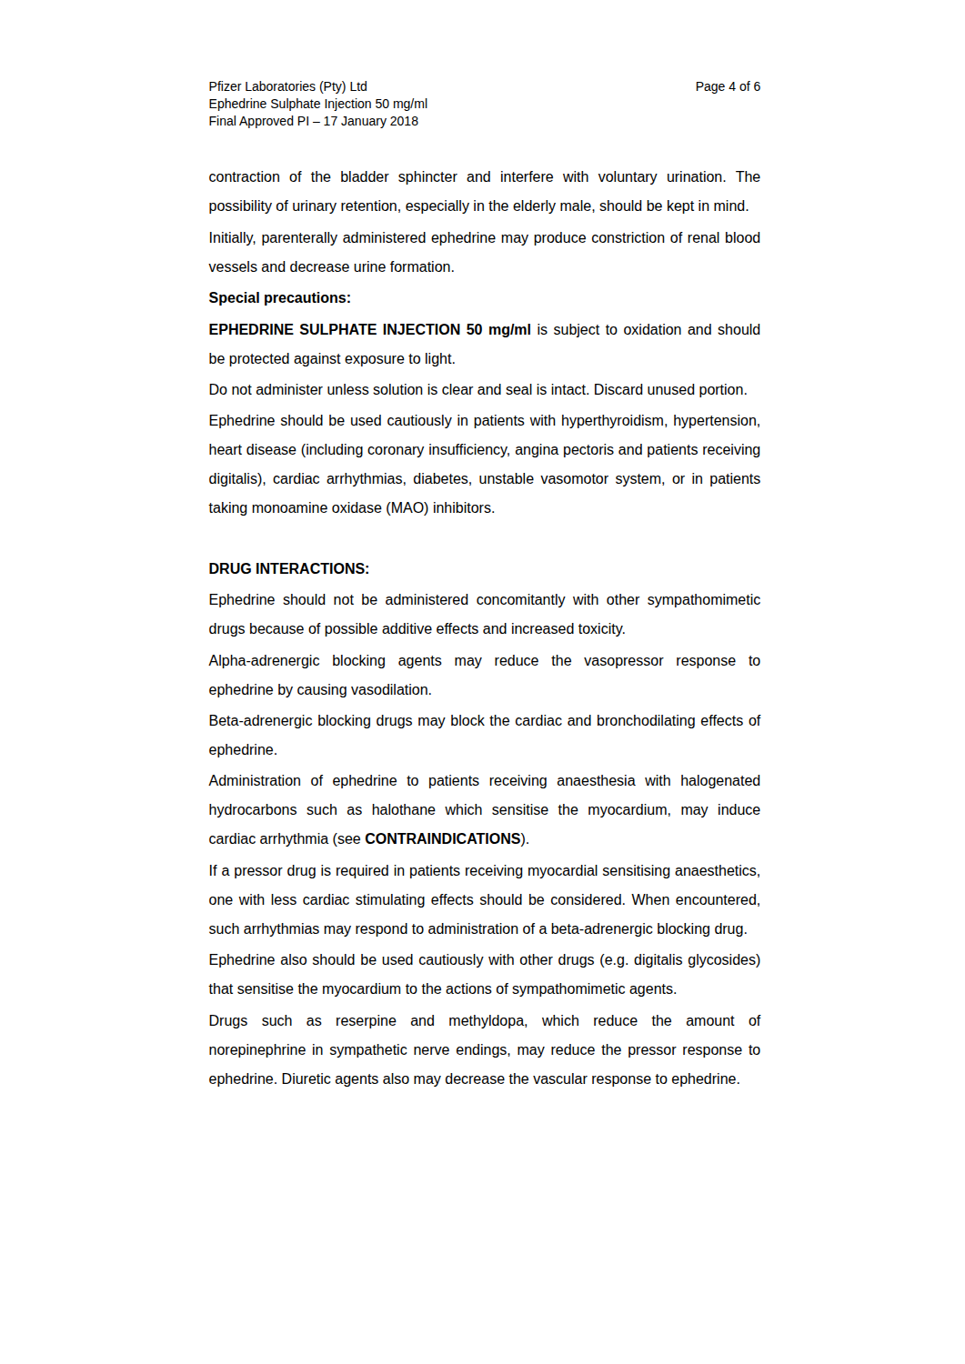Pfizer Laboratories (Pty) Ltd
Ephedrine Sulphate Injection 50 mg/ml
Final Approved PI – 17 January 2018
Page 4 of 6
contraction of the bladder sphincter and interfere with voluntary urination. The possibility of urinary retention, especially in the elderly male, should be kept in mind.
Initially, parenterally administered ephedrine may produce constriction of renal blood vessels and decrease urine formation.
Special precautions:
EPHEDRINE SULPHATE INJECTION 50 mg/ml is subject to oxidation and should be protected against exposure to light.
Do not administer unless solution is clear and seal is intact. Discard unused portion.
Ephedrine should be used cautiously in patients with hyperthyroidism, hypertension, heart disease (including coronary insufficiency, angina pectoris and patients receiving digitalis), cardiac arrhythmias, diabetes, unstable vasomotor system, or in patients taking monoamine oxidase (MAO) inhibitors.
DRUG INTERACTIONS:
Ephedrine should not be administered concomitantly with other sympathomimetic drugs because of possible additive effects and increased toxicity.
Alpha-adrenergic blocking agents may reduce the vasopressor response to ephedrine by causing vasodilation.
Beta-adrenergic blocking drugs may block the cardiac and bronchodilating effects of ephedrine.
Administration of ephedrine to patients receiving anaesthesia with halogenated hydrocarbons such as halothane which sensitise the myocardium, may induce cardiac arrhythmia (see CONTRAINDICATIONS).
If a pressor drug is required in patients receiving myocardial sensitising anaesthetics, one with less cardiac stimulating effects should be considered. When encountered, such arrhythmias may respond to administration of a beta-adrenergic blocking drug.
Ephedrine also should be used cautiously with other drugs (e.g. digitalis glycosides) that sensitise the myocardium to the actions of sympathomimetic agents.
Drugs such as reserpine and methyldopa, which reduce the amount of norepinephrine in sympathetic nerve endings, may reduce the pressor response to ephedrine. Diuretic agents also may decrease the vascular response to ephedrine.